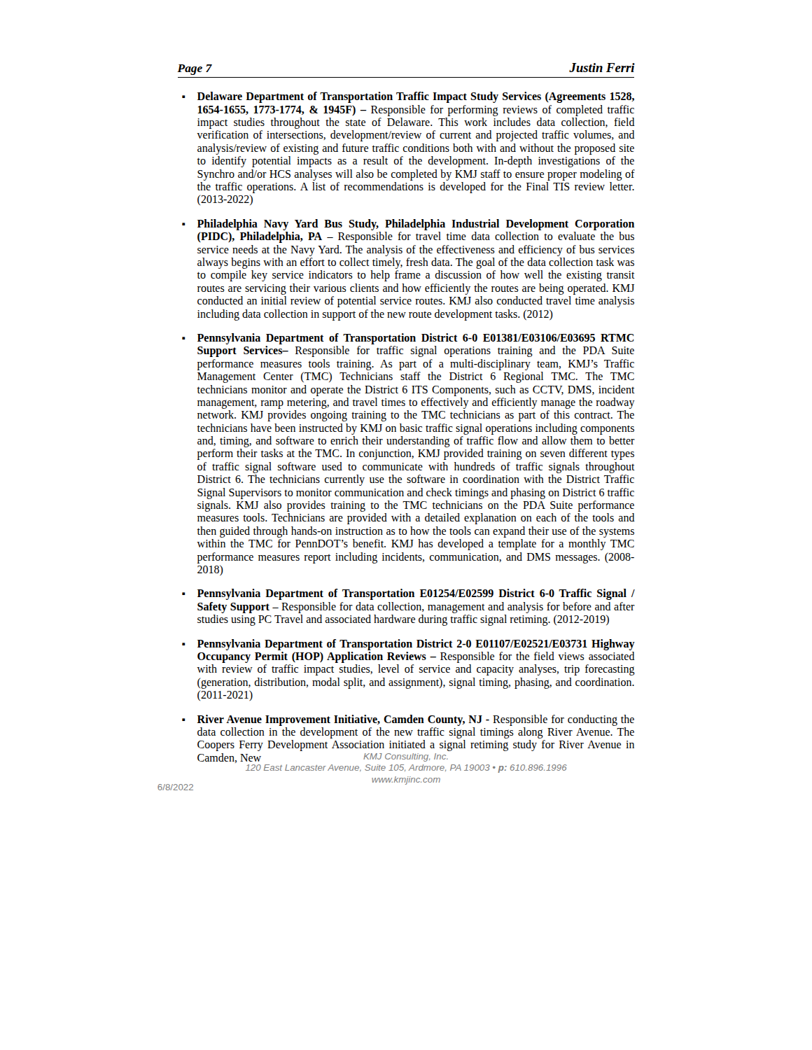Page 7
Justin Ferri
Delaware Department of Transportation Traffic Impact Study Services (Agreements 1528, 1654-1655, 1773-1774, & 1945F) – Responsible for performing reviews of completed traffic impact studies throughout the state of Delaware. This work includes data collection, field verification of intersections, development/review of current and projected traffic volumes, and analysis/review of existing and future traffic conditions both with and without the proposed site to identify potential impacts as a result of the development. In-depth investigations of the Synchro and/or HCS analyses will also be completed by KMJ staff to ensure proper modeling of the traffic operations. A list of recommendations is developed for the Final TIS review letter. (2013-2022)
Philadelphia Navy Yard Bus Study, Philadelphia Industrial Development Corporation (PIDC), Philadelphia, PA – Responsible for travel time data collection to evaluate the bus service needs at the Navy Yard. The analysis of the effectiveness and efficiency of bus services always begins with an effort to collect timely, fresh data. The goal of the data collection task was to compile key service indicators to help frame a discussion of how well the existing transit routes are servicing their various clients and how efficiently the routes are being operated. KMJ conducted an initial review of potential service routes. KMJ also conducted travel time analysis including data collection in support of the new route development tasks. (2012)
Pennsylvania Department of Transportation District 6-0 E01381/E03106/E03695 RTMC Support Services– Responsible for traffic signal operations training and the PDA Suite performance measures tools training. As part of a multi-disciplinary team, KMJ’s Traffic Management Center (TMC) Technicians staff the District 6 Regional TMC. The TMC technicians monitor and operate the District 6 ITS Components, such as CCTV, DMS, incident management, ramp metering, and travel times to effectively and efficiently manage the roadway network. KMJ provides ongoing training to the TMC technicians as part of this contract. The technicians have been instructed by KMJ on basic traffic signal operations including components and, timing, and software to enrich their understanding of traffic flow and allow them to better perform their tasks at the TMC. In conjunction, KMJ provided training on seven different types of traffic signal software used to communicate with hundreds of traffic signals throughout District 6. The technicians currently use the software in coordination with the District Traffic Signal Supervisors to monitor communication and check timings and phasing on District 6 traffic signals. KMJ also provides training to the TMC technicians on the PDA Suite performance measures tools. Technicians are provided with a detailed explanation on each of the tools and then guided through hands-on instruction as to how the tools can expand their use of the systems within the TMC for PennDOT’s benefit. KMJ has developed a template for a monthly TMC performance measures report including incidents, communication, and DMS messages. (2008-2018)
Pennsylvania Department of Transportation E01254/E02599 District 6-0 Traffic Signal / Safety Support – Responsible for data collection, management and analysis for before and after studies using PC Travel and associated hardware during traffic signal retiming. (2012-2019)
Pennsylvania Department of Transportation District 2-0 E01107/E02521/E03731 Highway Occupancy Permit (HOP) Application Reviews – Responsible for the field views associated with review of traffic impact studies, level of service and capacity analyses, trip forecasting (generation, distribution, modal split, and assignment), signal timing, phasing, and coordination. (2011-2021)
River Avenue Improvement Initiative, Camden County, NJ - Responsible for conducting the data collection in the development of the new traffic signal timings along River Avenue. The Coopers Ferry Development Association initiated a signal retiming study for River Avenue in Camden, New
KMJ Consulting, Inc.
120 East Lancaster Avenue, Suite 105, Ardmore, PA 19003 • p: 610.896.1996
www.kmjinc.com
6/8/2022